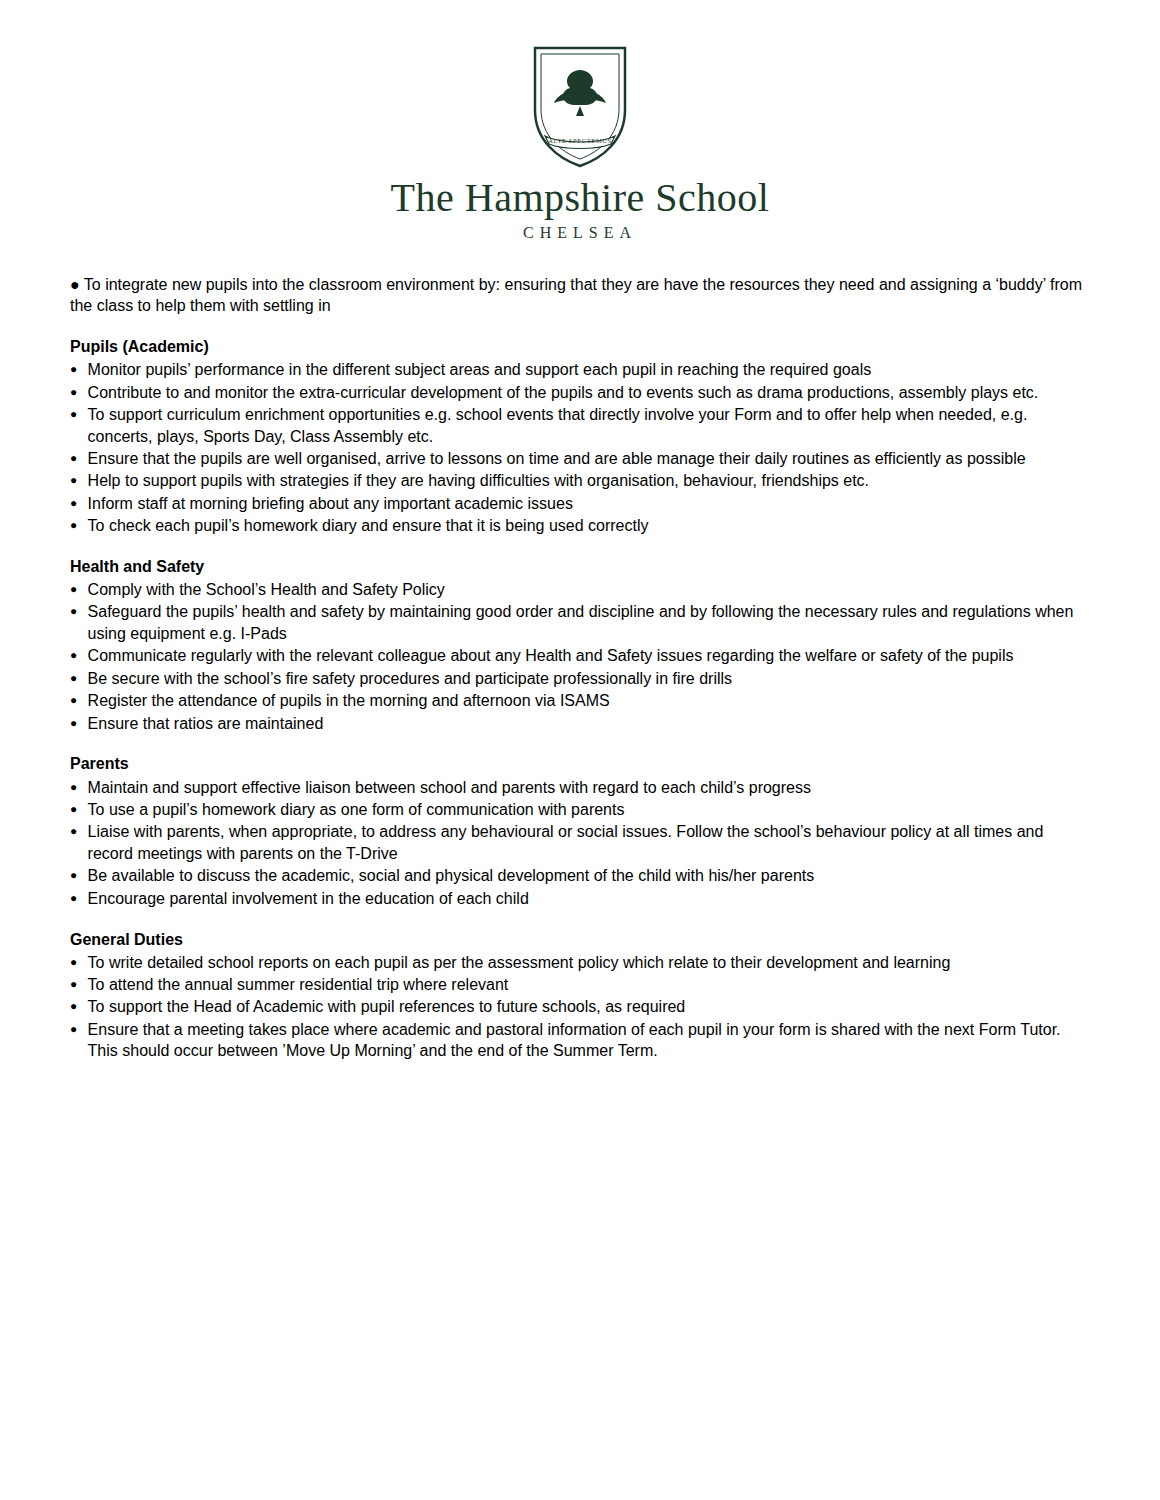ALTE SPECTEMUS
The Hampshire School
CHELSEA
● To integrate new pupils into the classroom environment by: ensuring that they are have the resources they need and assigning a ‘buddy’ from the class to help them with settling in
Pupils (Academic)
Monitor pupils’ performance in the different subject areas and support each pupil in reaching the required goals
Contribute to and monitor the extra-curricular development of the pupils and to events such as drama productions, assembly plays etc.
To support curriculum enrichment opportunities e.g. school events that directly involve your Form and to offer help when needed, e.g. concerts, plays, Sports Day, Class Assembly etc.
Ensure that the pupils are well organised, arrive to lessons on time and are able manage their daily routines as efficiently as possible
Help to support pupils with strategies if they are having difficulties with organisation, behaviour, friendships etc.
Inform staff at morning briefing about any important academic issues
To check each pupil’s homework diary and ensure that it is being used correctly
Health and Safety
Comply with the School’s Health and Safety Policy
Safeguard the pupils’ health and safety by maintaining good order and discipline and by following the necessary rules and regulations when using equipment e.g. I-Pads
Communicate regularly with the relevant colleague about any Health and Safety issues regarding the welfare or safety of the pupils
Be secure with the school’s fire safety procedures and participate professionally in fire drills
Register the attendance of pupils in the morning and afternoon via ISAMS
Ensure that ratios are maintained
Parents
Maintain and support effective liaison between school and parents with regard to each child’s progress
To use a pupil’s homework diary as one form of communication with parents
Liaise with parents, when appropriate, to address any behavioural or social issues. Follow the school’s behaviour policy at all times and record meetings with parents on the T-Drive
Be available to discuss the academic, social and physical development of the child with his/her parents
Encourage parental involvement in the education of each child
General Duties
To write detailed school reports on each pupil as per the assessment policy which relate to their development and learning
To attend the annual summer residential trip where relevant
To support the Head of Academic with pupil references to future schools, as required
Ensure that a meeting takes place where academic and pastoral information of each pupil in your form is shared with the next Form Tutor. This should occur between ’Move Up Morning’ and the end of the Summer Term.